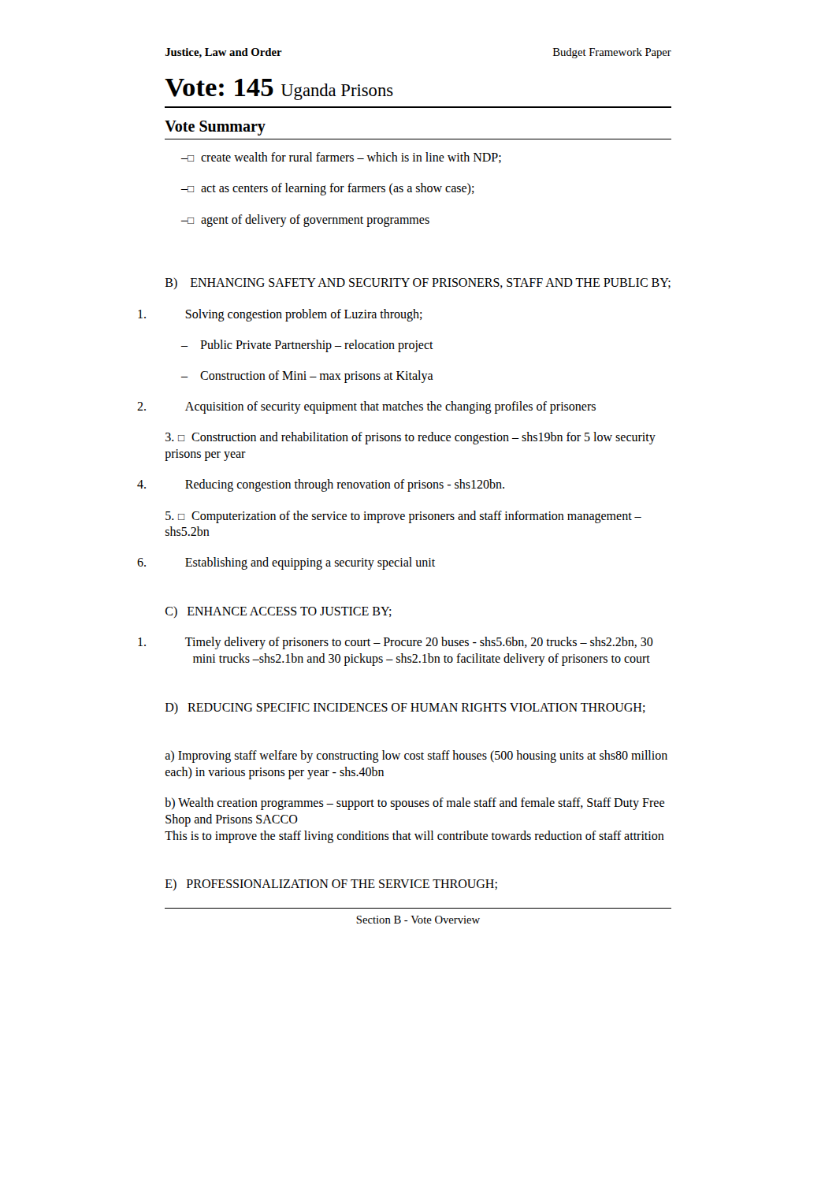Justice, Law and Order Budget Framework Paper
Vote: 145 Uganda Prisons
Vote Summary
– create wealth for rural farmers – which is in line with NDP;
– act as centers of learning for farmers (as a show case);
– agent of delivery of government programmes
B) ENHANCING SAFETY AND SECURITY OF PRISONERS, STAFF AND THE PUBLIC BY;
1. Solving congestion problem of Luzira through;
– Public Private Partnership – relocation project
– Construction of Mini – max prisons at Kitalya
2. Acquisition of security equipment that matches the changing profiles of prisoners
3. Construction and rehabilitation of prisons to reduce congestion – shs19bn for 5 low security prisons per year
4. Reducing congestion through renovation of prisons - shs120bn.
5. Computerization of the service to improve prisoners and staff information management – shs5.2bn
6. Establishing and equipping a security special unit
C) ENHANCE ACCESS TO JUSTICE BY;
1. Timely delivery of prisoners to court – Procure 20 buses - shs5.6bn, 20 trucks – shs2.2bn, 30 mini trucks –shs2.1bn and 30 pickups – shs2.1bn to facilitate delivery of prisoners to court
D) REDUCING SPECIFIC INCIDENCES OF HUMAN RIGHTS VIOLATION THROUGH;
a) Improving staff welfare by constructing low cost staff houses (500 housing units at shs80 million each) in various prisons per year - shs.40bn
b) Wealth creation programmes – support to spouses of male staff and female staff, Staff Duty Free Shop and Prisons SACCO
This is to improve the staff living conditions that will contribute towards reduction of staff attrition
E) PROFESSIONALIZATION OF THE SERVICE THROUGH;
Section B - Vote Overview